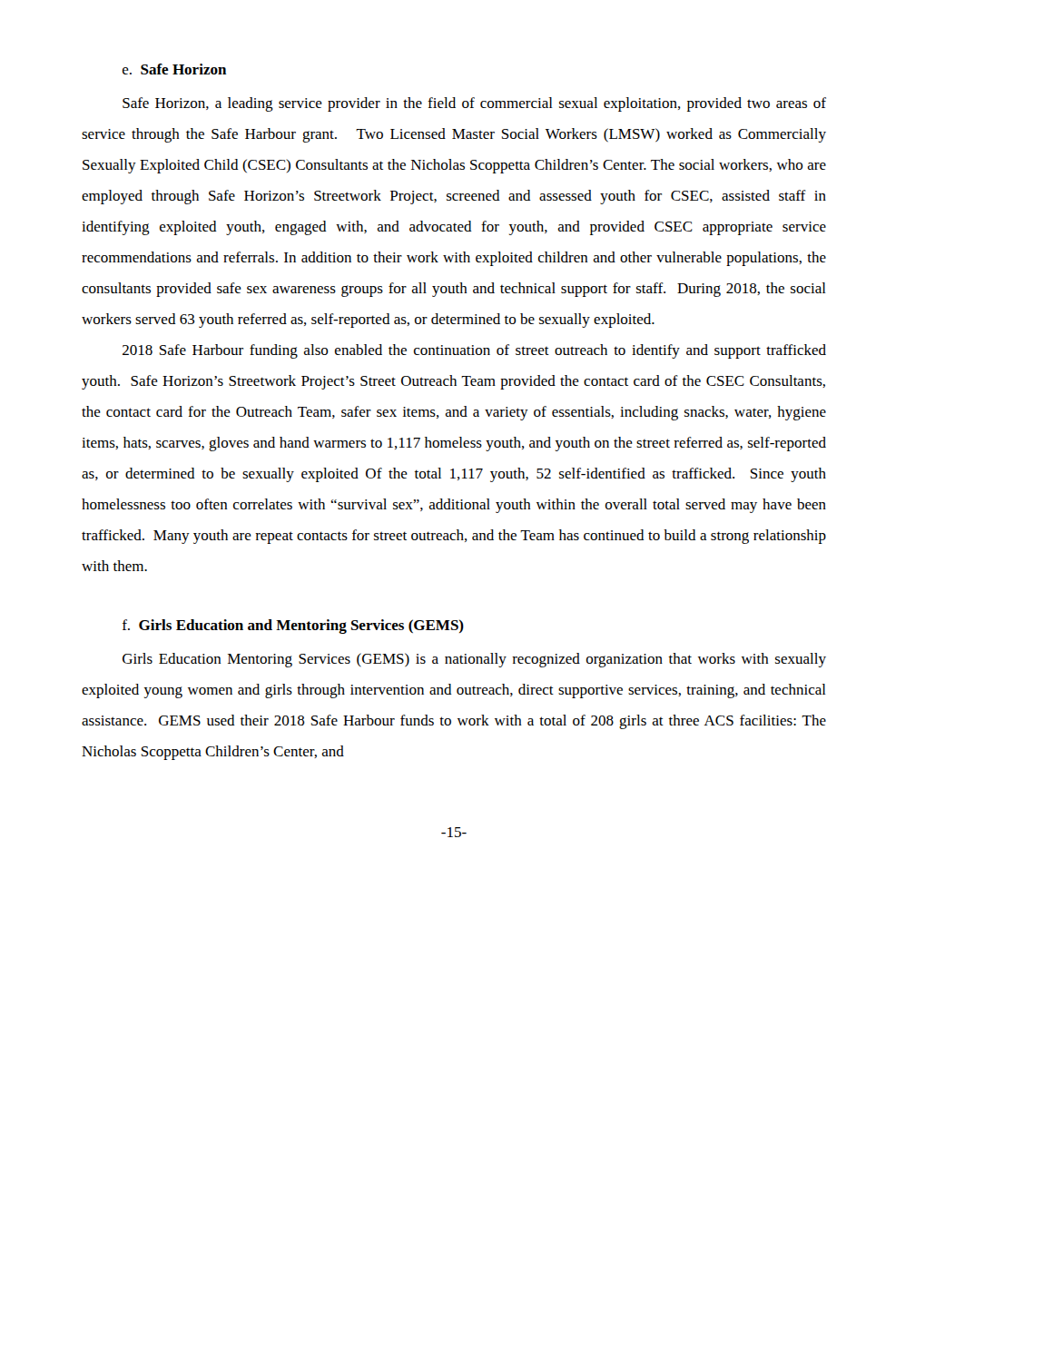e. Safe Horizon
Safe Horizon, a leading service provider in the field of commercial sexual exploitation, provided two areas of service through the Safe Harbour grant. Two Licensed Master Social Workers (LMSW) worked as Commercially Sexually Exploited Child (CSEC) Consultants at the Nicholas Scoppetta Children’s Center. The social workers, who are employed through Safe Horizon’s Streetwork Project, screened and assessed youth for CSEC, assisted staff in identifying exploited youth, engaged with, and advocated for youth, and provided CSEC appropriate service recommendations and referrals. In addition to their work with exploited children and other vulnerable populations, the consultants provided safe sex awareness groups for all youth and technical support for staff. During 2018, the social workers served 63 youth referred as, self-reported as, or determined to be sexually exploited.
2018 Safe Harbour funding also enabled the continuation of street outreach to identify and support trafficked youth. Safe Horizon’s Streetwork Project’s Street Outreach Team provided the contact card of the CSEC Consultants, the contact card for the Outreach Team, safer sex items, and a variety of essentials, including snacks, water, hygiene items, hats, scarves, gloves and hand warmers to 1,117 homeless youth, and youth on the street referred as, self-reported as, or determined to be sexually exploited Of the total 1,117 youth, 52 self-identified as trafficked. Since youth homelessness too often correlates with “survival sex”, additional youth within the overall total served may have been trafficked. Many youth are repeat contacts for street outreach, and the Team has continued to build a strong relationship with them.
f. Girls Education and Mentoring Services (GEMS)
Girls Education Mentoring Services (GEMS) is a nationally recognized organization that works with sexually exploited young women and girls through intervention and outreach, direct supportive services, training, and technical assistance. GEMS used their 2018 Safe Harbour funds to work with a total of 208 girls at three ACS facilities: The Nicholas Scoppetta Children’s Center, and
-15-